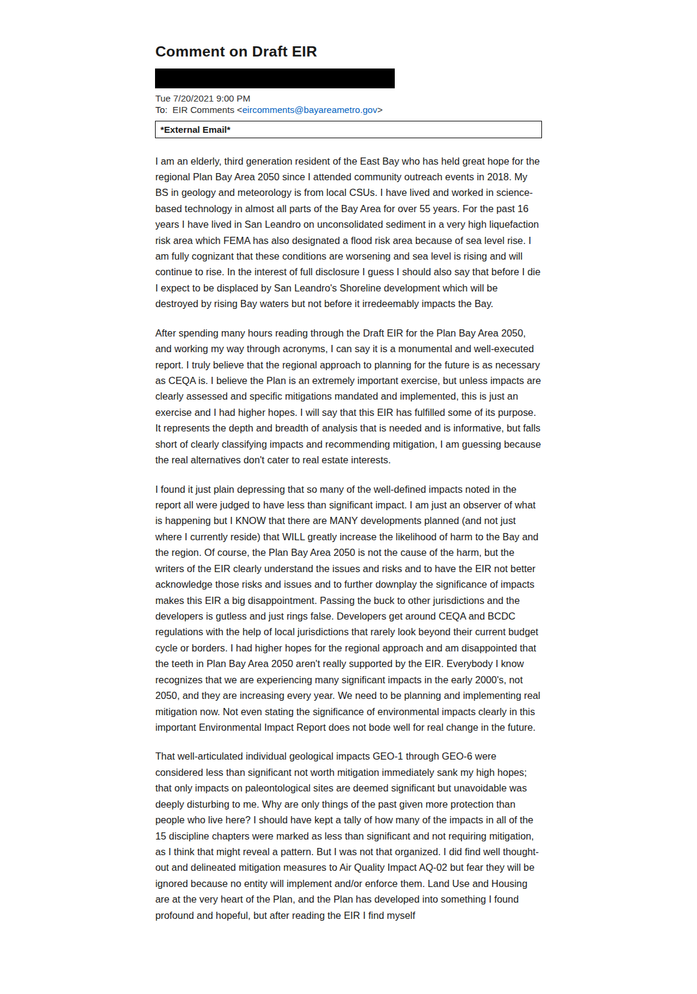Comment on Draft EIR
Tue 7/20/2021 9:00 PM
To: EIR Comments <eircomments@bayareametro.gov>
*External Email*
I am an elderly, third generation resident of the East Bay who has held great hope for the regional Plan Bay Area 2050 since I attended community outreach events in 2018. My BS in geology and meteorology is from local CSUs. I have lived and worked in science-based technology in almost all parts of the Bay Area for over 55 years. For the past 16 years I have lived in San Leandro on unconsolidated sediment in a very high liquefaction risk area which FEMA has also designated a flood risk area because of sea level rise. I am fully cognizant that these conditions are worsening and sea level is rising and will continue to rise. In the interest of full disclosure I guess I should also say that before I die I expect to be displaced by San Leandro's Shoreline development which will be destroyed by rising Bay waters but not before it irredeemably impacts the Bay.
After spending many hours reading through the Draft EIR for the Plan Bay Area 2050, and working my way through acronyms, I can say it is a monumental and well-executed report. I truly believe that the regional approach to planning for the future is as necessary as CEQA is. I believe the Plan is an extremely important exercise, but unless impacts are clearly assessed and specific mitigations mandated and implemented, this is just an exercise and I had higher hopes. I will say that this EIR has fulfilled some of its purpose. It represents the depth and breadth of analysis that is needed and is informative, but falls short of clearly classifying impacts and recommending mitigation, I am guessing because the real alternatives don't cater to real estate interests.
I found it just plain depressing that so many of the well-defined impacts noted in the report all were judged to have less than significant impact. I am just an observer of what is happening but I KNOW that there are MANY developments planned (and not just where I currently reside) that WILL greatly increase the likelihood of harm to the Bay and the region. Of course, the Plan Bay Area 2050 is not the cause of the harm, but the writers of the EIR clearly understand the issues and risks and to have the EIR not better acknowledge those risks and issues and to further downplay the significance of impacts makes this EIR a big disappointment. Passing the buck to other jurisdictions and the developers is gutless and just rings false. Developers get around CEQA and BCDC regulations with the help of local jurisdictions that rarely look beyond their current budget cycle or borders. I had higher hopes for the regional approach and am disappointed that the teeth in Plan Bay Area 2050 aren't really supported by the EIR. Everybody I know recognizes that we are experiencing many significant impacts in the early 2000's, not 2050, and they are increasing every year. We need to be planning and implementing real mitigation now. Not even stating the significance of environmental impacts clearly in this important Environmental Impact Report does not bode well for real change in the future.
That well-articulated individual geological impacts GEO-1 through GEO-6 were considered less than significant not worth mitigation immediately sank my high hopes; that only impacts on paleontological sites are deemed significant but unavoidable was deeply disturbing to me. Why are only things of the past given more protection than people who live here? I should have kept a tally of how many of the impacts in all of the 15 discipline chapters were marked as less than significant and not requiring mitigation, as I think that might reveal a pattern. But I was not that organized. I did find well thought-out and delineated mitigation measures to Air Quality Impact AQ-02 but fear they will be ignored because no entity will implement and/or enforce them. Land Use and Housing are at the very heart of the Plan, and the Plan has developed into something I found profound and hopeful, but after reading the EIR I find myself